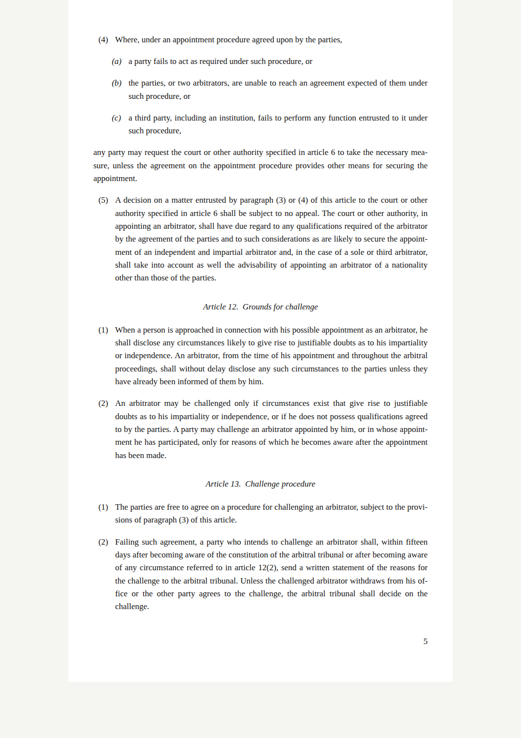(4) Where, under an appointment procedure agreed upon by the parties,
(a) a party fails to act as required under such procedure, or
(b) the parties, or two arbitrators, are unable to reach an agreement expected of them under such procedure, or
(c) a third party, including an institution, fails to perform any function entrusted to it under such procedure,
any party may request the court or other authority specified in article 6 to take the necessary measure, unless the agreement on the appointment procedure provides other means for securing the appointment.
(5) A decision on a matter entrusted by paragraph (3) or (4) of this article to the court or other authority specified in article 6 shall be subject to no appeal. The court or other authority, in appointing an arbitrator, shall have due regard to any qualifications required of the arbitrator by the agreement of the parties and to such considerations as are likely to secure the appointment of an independent and impartial arbitrator and, in the case of a sole or third arbitrator, shall take into account as well the advisability of appointing an arbitrator of a nationality other than those of the parties.
Article 12. Grounds for challenge
(1) When a person is approached in connection with his possible appointment as an arbitrator, he shall disclose any circumstances likely to give rise to justifiable doubts as to his impartiality or independence. An arbitrator, from the time of his appointment and throughout the arbitral proceedings, shall without delay disclose any such circumstances to the parties unless they have already been informed of them by him.
(2) An arbitrator may be challenged only if circumstances exist that give rise to justifiable doubts as to his impartiality or independence, or if he does not possess qualifications agreed to by the parties. A party may challenge an arbitrator appointed by him, or in whose appointment he has participated, only for reasons of which he becomes aware after the appointment has been made.
Article 13. Challenge procedure
(1) The parties are free to agree on a procedure for challenging an arbitrator, subject to the provisions of paragraph (3) of this article.
(2) Failing such agreement, a party who intends to challenge an arbitrator shall, within fifteen days after becoming aware of the constitution of the arbitral tribunal or after becoming aware of any circumstance referred to in article 12(2), send a written statement of the reasons for the challenge to the arbitral tribunal. Unless the challenged arbitrator withdraws from his office or the other party agrees to the challenge, the arbitral tribunal shall decide on the challenge.
5